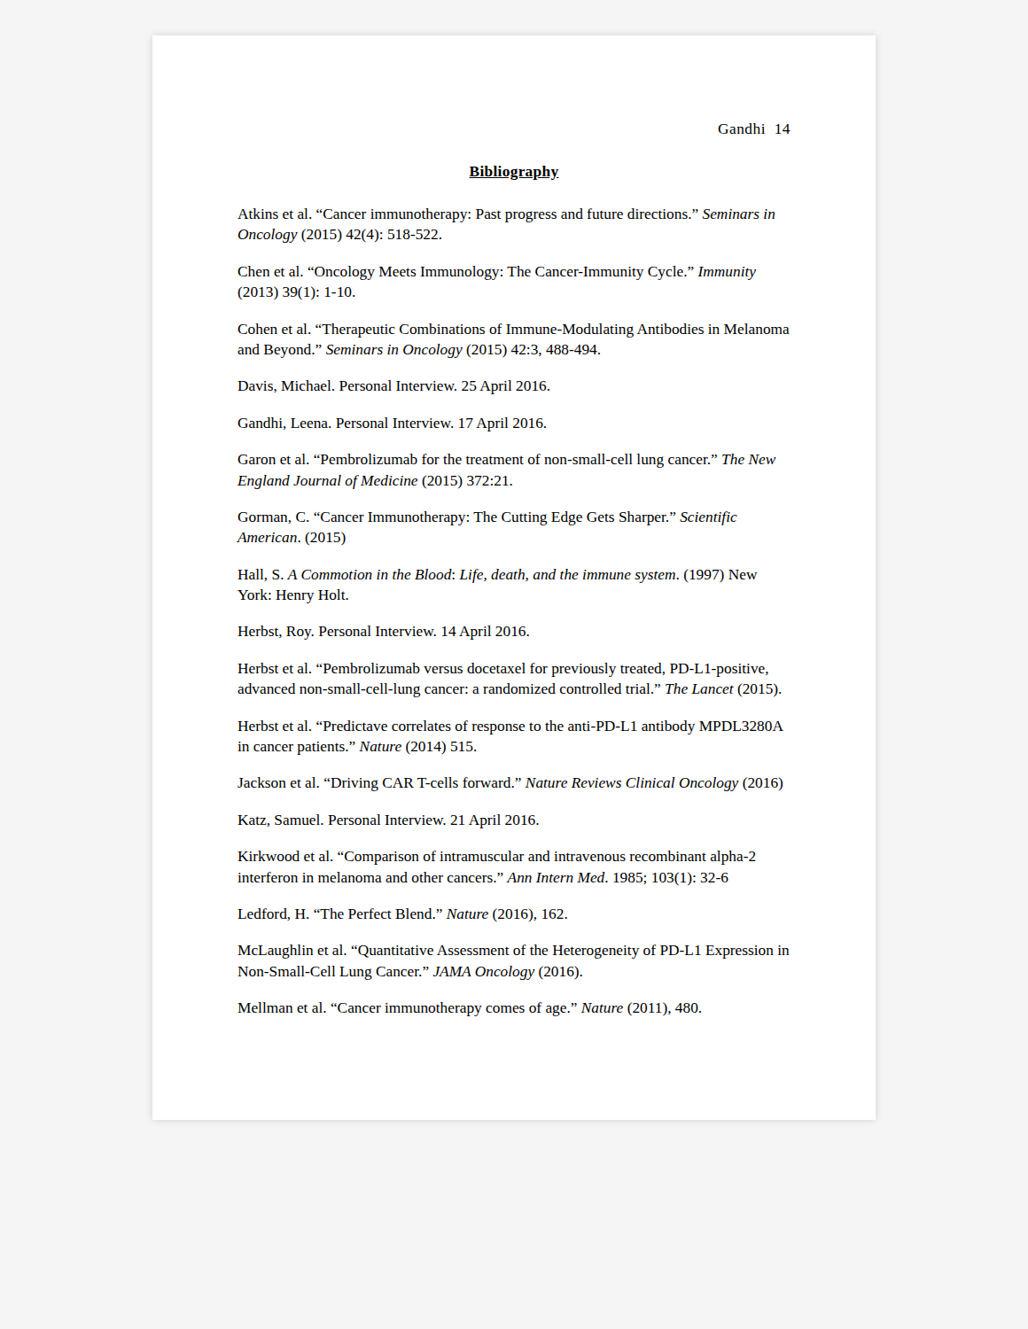Gandhi 14
Bibliography
Atkins et al. “Cancer immunotherapy: Past progress and future directions.” Seminars in Oncology (2015) 42(4): 518-522.
Chen et al. “Oncology Meets Immunology: The Cancer-Immunity Cycle.” Immunity (2013) 39(1): 1-10.
Cohen et al. “Therapeutic Combinations of Immune-Modulating Antibodies in Melanoma and Beyond.” Seminars in Oncology (2015) 42:3, 488-494.
Davis, Michael. Personal Interview. 25 April 2016.
Gandhi, Leena. Personal Interview. 17 April 2016.
Garon et al. “Pembrolizumab for the treatment of non-small-cell lung cancer.” The New England Journal of Medicine (2015) 372:21.
Gorman, C. “Cancer Immunotherapy: The Cutting Edge Gets Sharper.” Scientific American. (2015)
Hall, S. A Commotion in the Blood: Life, death, and the immune system. (1997) New York: Henry Holt.
Herbst, Roy. Personal Interview. 14 April 2016.
Herbst et al. “Pembrolizumab versus docetaxel for previously treated, PD-L1-positive, advanced non-small-cell-lung cancer: a randomized controlled trial.” The Lancet (2015).
Herbst et al. “Predictave correlates of response to the anti-PD-L1 antibody MPDL3280A in cancer patients.” Nature (2014) 515.
Jackson et al. “Driving CAR T-cells forward.” Nature Reviews Clinical Oncology (2016)
Katz, Samuel. Personal Interview. 21 April 2016.
Kirkwood et al. “Comparison of intramuscular and intravenous recombinant alpha-2 interferon in melanoma and other cancers.” Ann Intern Med. 1985; 103(1): 32-6
Ledford, H. “The Perfect Blend.” Nature (2016), 162.
McLaughlin et al. “Quantitative Assessment of the Heterogeneity of PD-L1 Expression in Non-Small-Cell Lung Cancer.” JAMA Oncology (2016).
Mellman et al. “Cancer immunotherapy comes of age.” Nature (2011), 480.